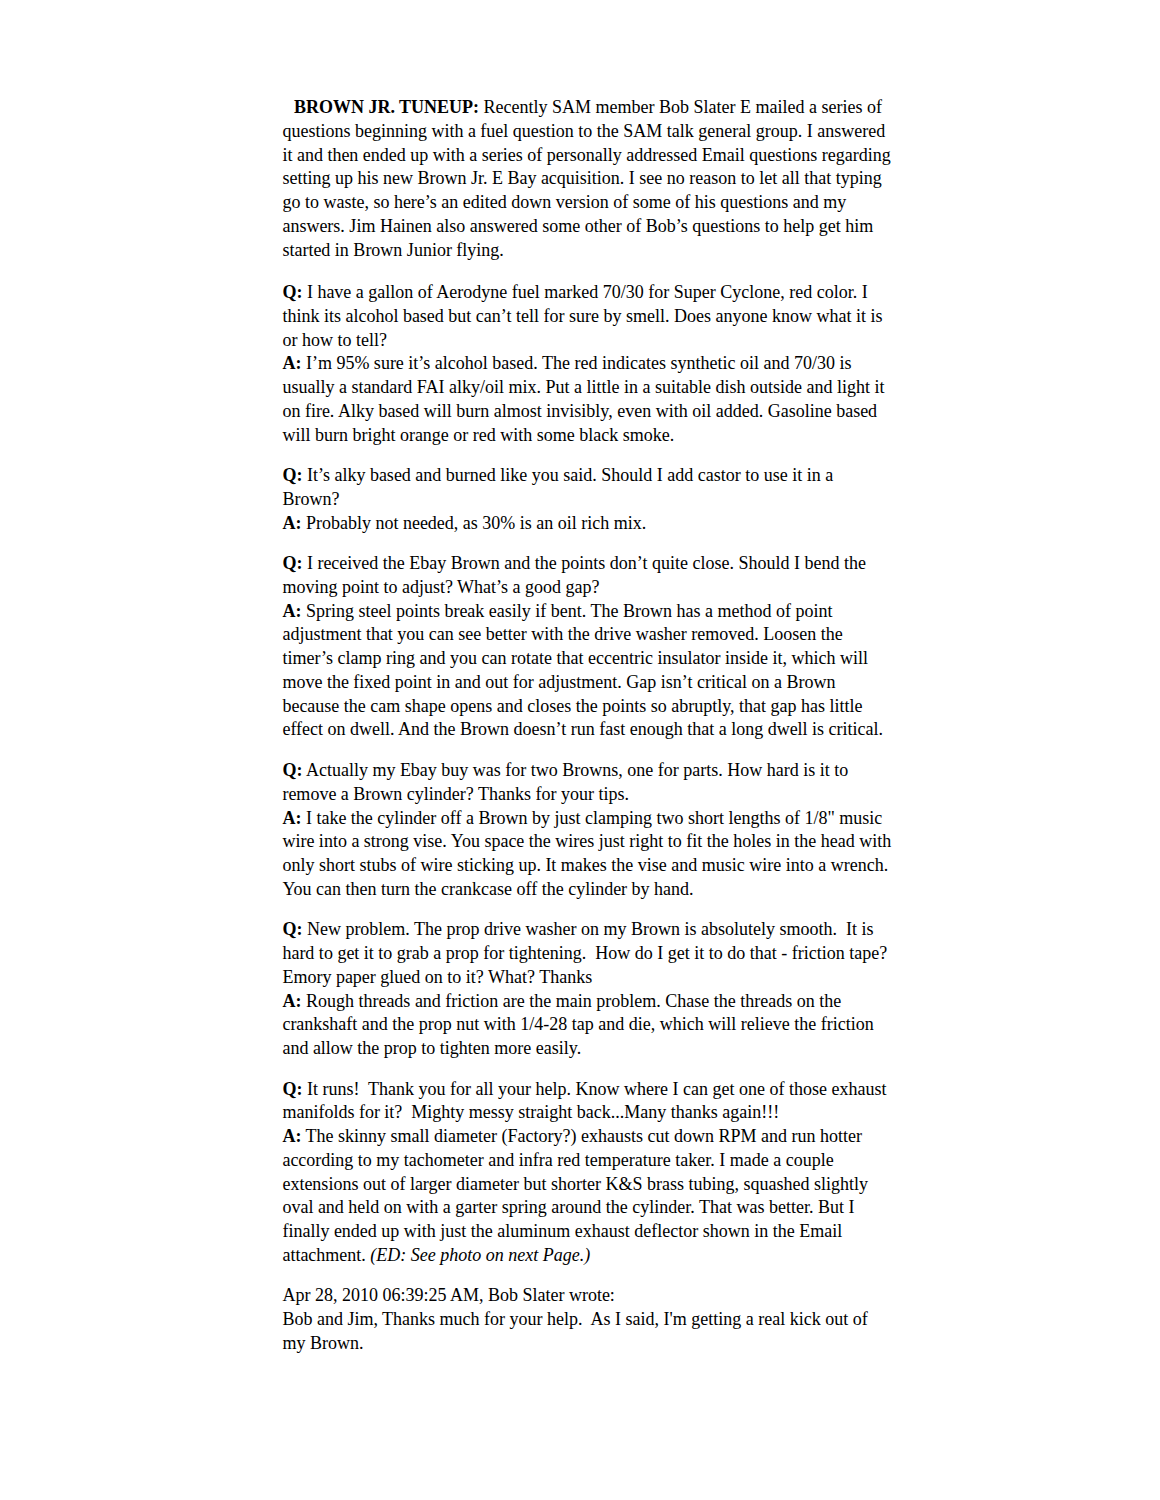BROWN JR. TUNEUP: Recently SAM member Bob Slater E mailed a series of questions beginning with a fuel question to the SAM talk general group. I answered it and then ended up with a series of personally addressed Email questions regarding setting up his new Brown Jr. E Bay acquisition. I see no reason to let all that typing go to waste, so here’s an edited down version of some of his questions and my answers. Jim Hainen also answered some other of Bob’s questions to help get him started in Brown Junior flying.
Q: I have a gallon of Aerodyne fuel marked 70/30 for Super Cyclone, red color. I think its alcohol based but can’t tell for sure by smell. Does anyone know what it is or how to tell?
A: I’m 95% sure it’s alcohol based. The red indicates synthetic oil and 70/30 is usually a standard FAI alky/oil mix. Put a little in a suitable dish outside and light it on fire. Alky based will burn almost invisibly, even with oil added. Gasoline based will burn bright orange or red with some black smoke.
Q: It’s alky based and burned like you said. Should I add castor to use it in a Brown?
A: Probably not needed, as 30% is an oil rich mix.
Q: I received the Ebay Brown and the points don’t quite close. Should I bend the moving point to adjust? What’s a good gap?
A: Spring steel points break easily if bent. The Brown has a method of point adjustment that you can see better with the drive washer removed. Loosen the timer’s clamp ring and you can rotate that eccentric insulator inside it, which will move the fixed point in and out for adjustment. Gap isn’t critical on a Brown because the cam shape opens and closes the points so abruptly, that gap has little effect on dwell. And the Brown doesn’t run fast enough that a long dwell is critical.
Q: Actually my Ebay buy was for two Browns, one for parts. How hard is it to remove a Brown cylinder? Thanks for your tips.
A: I take the cylinder off a Brown by just clamping two short lengths of 1/8" music wire into a strong vise. You space the wires just right to fit the holes in the head with only short stubs of wire sticking up. It makes the vise and music wire into a wrench. You can then turn the crankcase off the cylinder by hand.
Q: New problem. The prop drive washer on my Brown is absolutely smooth. It is hard to get it to grab a prop for tightening. How do I get it to do that - friction tape? Emory paper glued on to it? What? Thanks
A: Rough threads and friction are the main problem. Chase the threads on the crankshaft and the prop nut with 1/4-28 tap and die, which will relieve the friction and allow the prop to tighten more easily.
Q: It runs! Thank you for all your help. Know where I can get one of those exhaust manifolds for it? Mighty messy straight back...Many thanks again!!!
A: The skinny small diameter (Factory?) exhausts cut down RPM and run hotter according to my tachometer and infra red temperature taker. I made a couple extensions out of larger diameter but shorter K&S brass tubing, squashed slightly oval and held on with a garter spring around the cylinder. That was better. But I finally ended up with just the aluminum exhaust deflector shown in the Email attachment. (ED: See photo on next Page.)
Apr 28, 2010 06:39:25 AM, Bob Slater wrote:
Bob and Jim, Thanks much for your help. As I said, I'm getting a real kick out of my Brown.